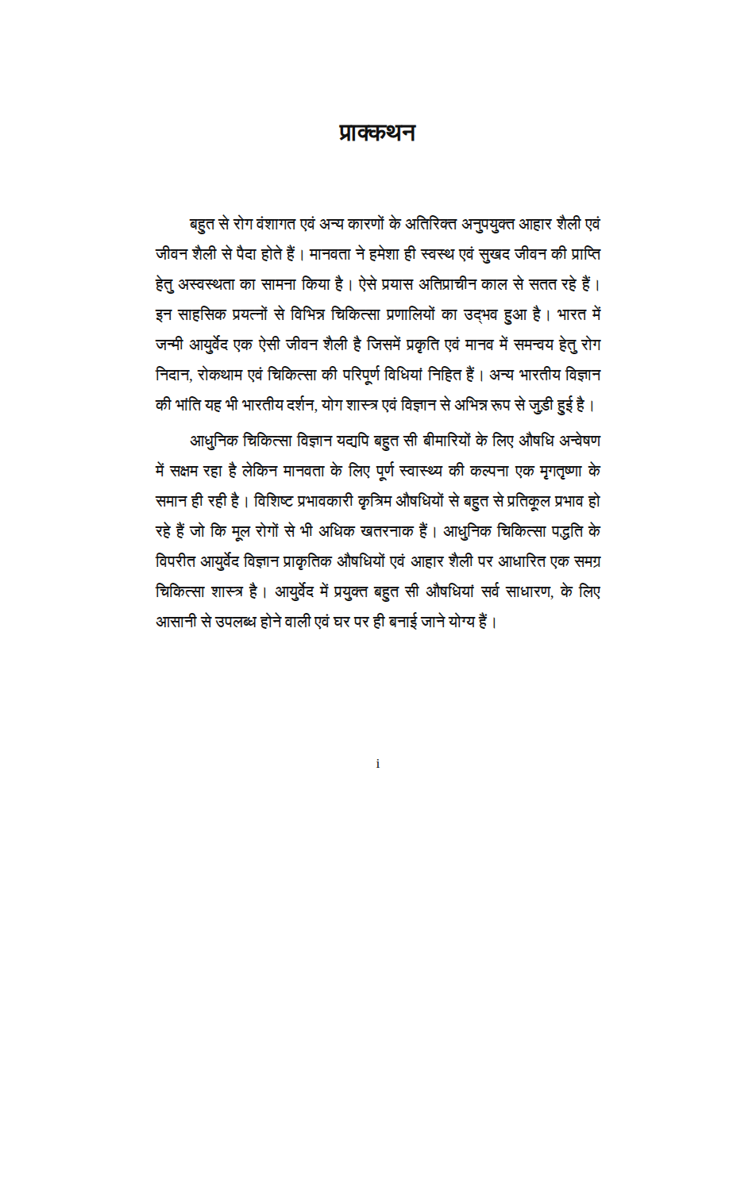प्राक्कथन
बहुत से रोग वंशागत एवं अन्य कारणों के अतिरिक्त अनुपयुक्त आहार शैली एवं जीवन शैली से पैदा होते हैं। मानवता ने हमेशा ही स्वस्थ एवं सुखद जीवन की प्राप्ति हेतु अस्वस्थता का सामना किया है। ऐसे प्रयास अतिप्राचीन काल से सतत रहे हैं। इन साहसिक प्रयत्नों से विभिन्न चिकित्सा प्रणालियों का उद्भव हुआ है। भारत में जन्मी आयुर्वेद एक ऐसी जीवन शैली है जिसमें प्रकृति एवं मानव में समन्वय हेतु रोग निदान, रोकथाम एवं चिकित्सा की परिपूर्ण विधियां निहित हैं। अन्य भारतीय विज्ञान की भांति यह भी भारतीय दर्शन, योग शास्त्र एवं विज्ञान से अभिन्न रूप से जुड़ी हुई है।
आधुनिक चिकित्सा विज्ञान यद्यपि बहुत सी बीमारियों के लिए औषधि अन्वेषण में सक्षम रहा है लेकिन मानवता के लिए पूर्ण स्वास्थ्य की कल्पना एक मृगतृष्णा के समान ही रही है। विशिष्ट प्रभावकारी कृत्रिम औषधियों से बहुत से प्रतिकूल प्रभाव हो रहे हैं जो कि मूल रोगों से भी अधिक खतरनाक हैं। आधुनिक चिकित्सा पद्धति के विपरीत आयुर्वेद विज्ञान प्राकृतिक औषधियों एवं आहार शैली पर आधारित एक समग्र चिकित्सा शास्त्र है। आयुर्वेद में प्रयुक्त बहुत सी औषधियां सर्व साधारण, के लिए आसानी से उपलब्ध होने वाली एवं घर पर ही बनाई जाने योग्य हैं।
i